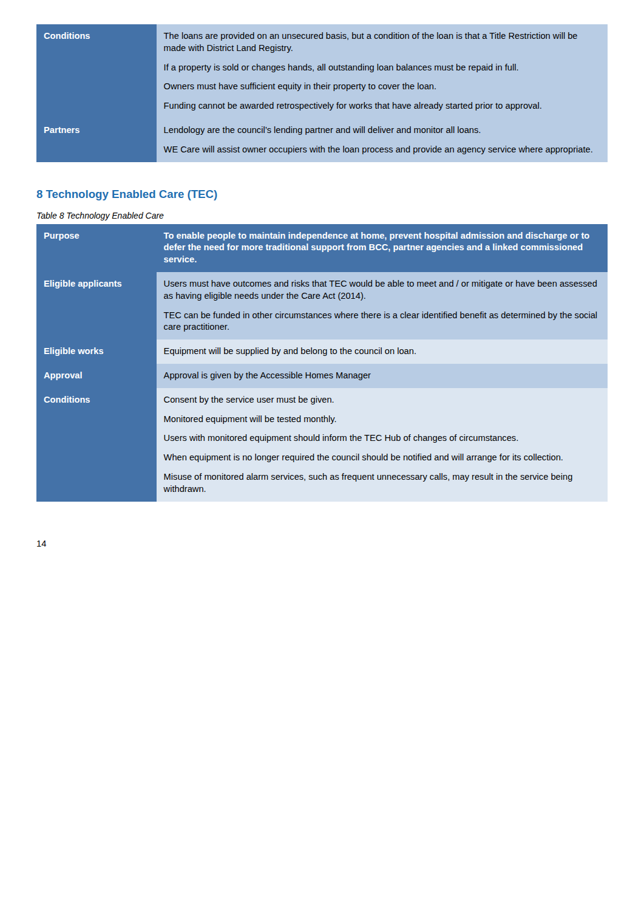| Conditions | The loans are provided on an unsecured basis, but a condition of the loan is that a Title Restriction will be made with District Land Registry. If a property is sold or changes hands, all outstanding loan balances must be repaid in full. Owners must have sufficient equity in their property to cover the loan. Funding cannot be awarded retrospectively for works that have already started prior to approval. |
| Partners | Lendology are the council’s lending partner and will deliver and monitor all loans. WE Care will assist owner occupiers with the loan process and provide an agency service where appropriate. |
8 Technology Enabled Care (TEC)
Table 8 Technology Enabled Care
| Purpose | To enable people to maintain independence at home, prevent hospital admission and discharge or to defer the need for more traditional support from BCC, partner agencies and a linked commissioned service. |
| Eligible applicants | Users must have outcomes and risks that TEC would be able to meet and / or mitigate or have been assessed as having eligible needs under the Care Act (2014). TEC can be funded in other circumstances where there is a clear identified benefit as determined by the social care practitioner. |
| Eligible works | Equipment will be supplied by and belong to the council on loan. |
| Approval | Approval is given by the Accessible Homes Manager |
| Conditions | Consent by the service user must be given. Monitored equipment will be tested monthly. Users with monitored equipment should inform the TEC Hub of changes of circumstances. When equipment is no longer required the council should be notified and will arrange for its collection. Misuse of monitored alarm services, such as frequent unnecessary calls, may result in the service being withdrawn. |
14